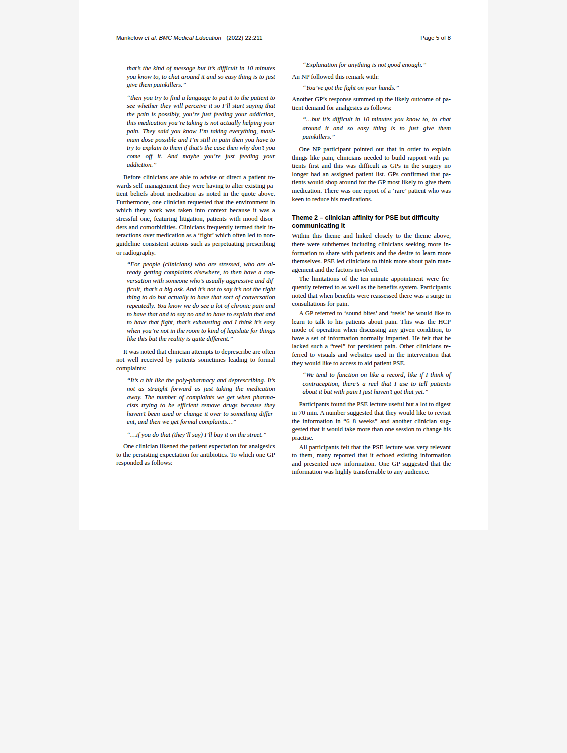Mankelow et al. BMC Medical Education(2022) 22:211
Page 5 of 8
that’s the kind of message but it’s difficult in 10 minutes you know to, to chat around it and so easy thing is to just give them painkillers.”
“then you try to find a language to put it to the patient to see whether they will perceive it so I’ll start saying that the pain is possibly, you’re just feeding your addiction, this medication you’re taking is not actually helping your pain. They said you know I’m taking everything, maximum dose possible and I’m still in pain then you have to try to explain to them if that’s the case then why don’t you come off it. And maybe you’re just feeding your addiction.”
Before clinicians are able to advise or direct a patient towards self-management they were having to alter existing patient beliefs about medication as noted in the quote above. Furthermore, one clinician requested that the environment in which they work was taken into context because it was a stressful one, featuring litigation, patients with mood disorders and comorbidities. Clinicians frequently termed their interactions over medication as a ‘fight’ which often led to non-guideline-consistent actions such as perpetuating prescribing or radiography.
“For people (clinicians) who are stressed, who are already getting complaints elsewhere, to then have a conversation with someone who’s usually aggressive and difficult, that’s a big ask. And it’s not to say it’s not the right thing to do but actually to have that sort of conversation repeatedly. You know we do see a lot of chronic pain and to have that and to say no and to have to explain that and to have that fight, that’s exhausting and I think it’s easy when you’re not in the room to kind of legislate for things like this but the reality is quite different.”
It was noted that clinician attempts to deprescribe are often not well received by patients sometimes leading to formal complaints:
“It’s a bit like the poly-pharmacy and deprescribing. It’s not as straight forward as just taking the medication away. The number of complaints we get when pharmacists trying to be efficient remove drugs because they haven’t been used or change it over to something different, and then we get formal complaints…”
“…if you do that (they’ll say) I’ll buy it on the street.”
One clinician likened the patient expectation for analgesics to the persisting expectation for antibiotics. To which one GP responded as follows:
“Explanation for anything is not good enough.”
An NP followed this remark with:
“You’ve got the fight on your hands.”
Another GP’s response summed up the likely outcome of patient demand for analgesics as follows:
“…but it’s difficult in 10 minutes you know to, to chat around it and so easy thing is to just give them painkillers.”
One NP participant pointed out that in order to explain things like pain, clinicians needed to build rapport with patients first and this was difficult as GPs in the surgery no longer had an assigned patient list. GPs confirmed that patients would shop around for the GP most likely to give them medication. There was one report of a ‘rare’ patient who was keen to reduce his medications.
Theme 2 – clinician affinity for PSE but difficulty communicating it
Within this theme and linked closely to the theme above, there were subthemes including clinicians seeking more information to share with patients and the desire to learn more themselves. PSE led clinicians to think more about pain management and the factors involved.
The limitations of the ten-minute appointment were frequently referred to as well as the benefits system. Participants noted that when benefits were reassessed there was a surge in consultations for pain.
A GP referred to ‘sound bites’ and ‘reels’ he would like to learn to talk to his patients about pain. This was the HCP mode of operation when discussing any given condition, to have a set of information normally imparted. He felt that he lacked such a “reel” for persistent pain. Other clinicians referred to visuals and websites used in the intervention that they would like to access to aid patient PSE.
“We tend to function on like a record, like if I think of contraception, there’s a reel that I use to tell patients about it but with pain I just haven’t got that yet.”
Participants found the PSE lecture useful but a lot to digest in 70 min. A number suggested that they would like to revisit the information in “6–8 weeks” and another clinician suggested that it would take more than one session to change his practise.
All participants felt that the PSE lecture was very relevant to them, many reported that it echoed existing information and presented new information. One GP suggested that the information was highly transferrable to any audience.